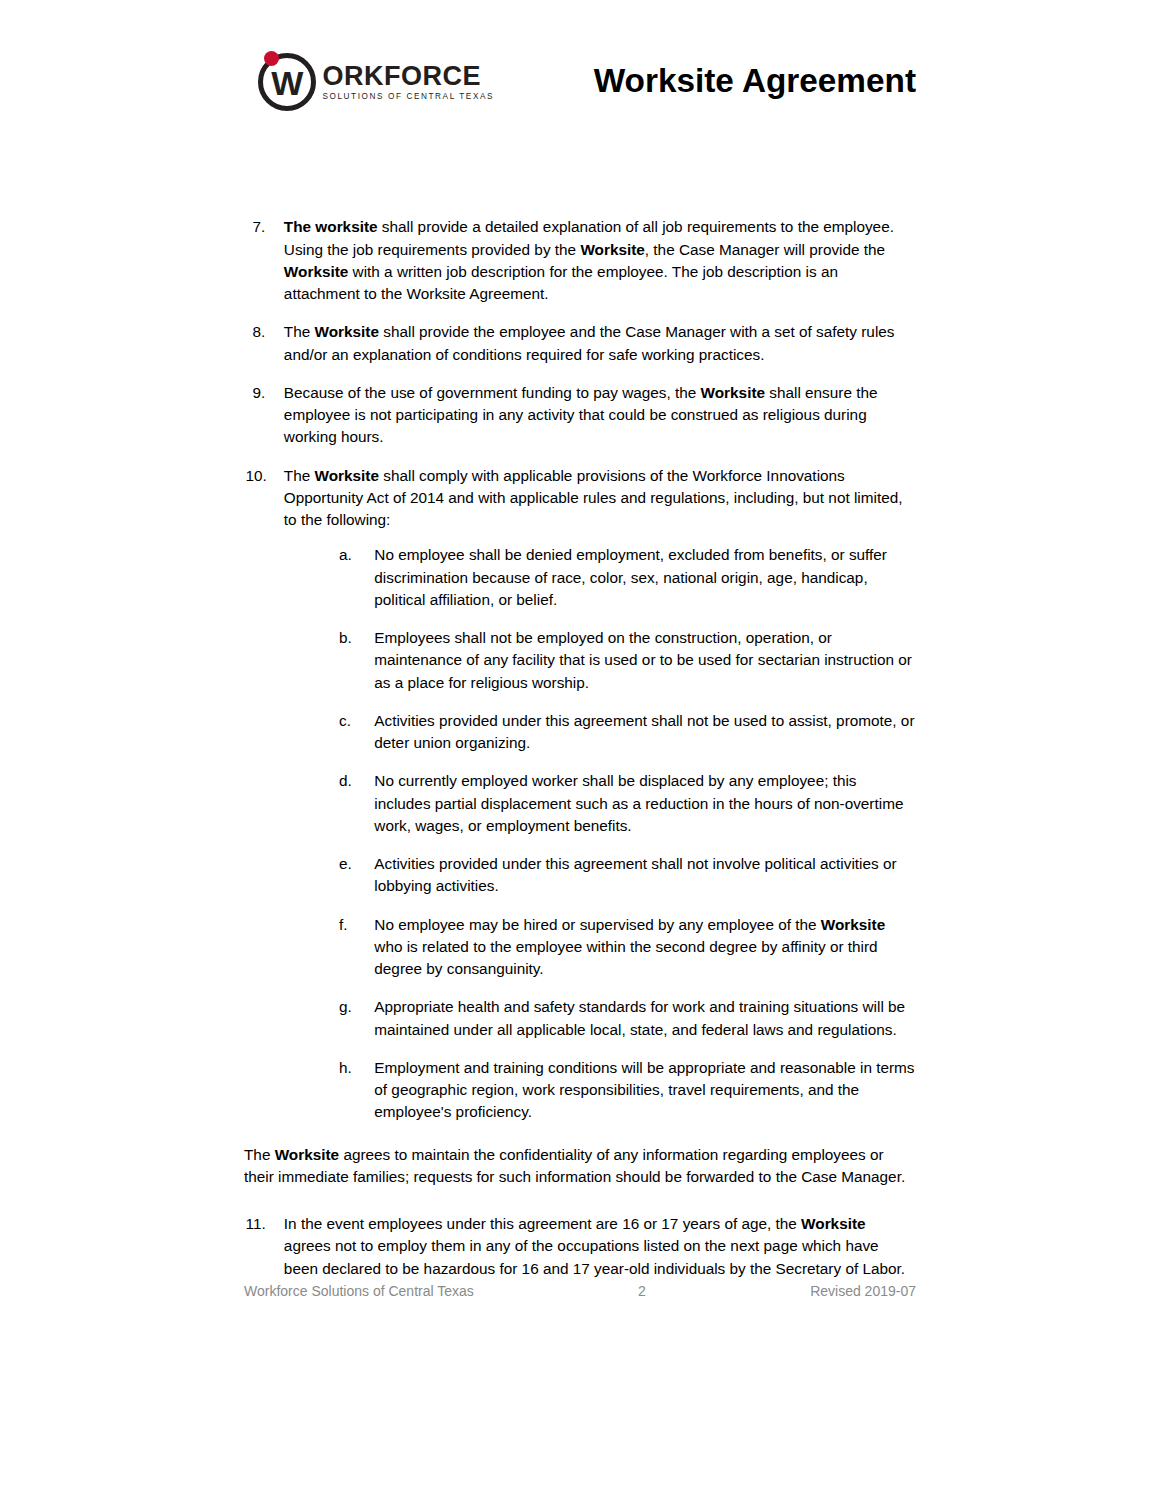W
ORKFORCE
SOLUTIONS OF CENTRAL TEXAS
Worksite Agreement
The worksite shall provide a detailed explanation of all job requirements to the employee. Using the job requirements provided by the Worksite, the Case Manager will provide the Worksite with a written job description for the employee. The job description is an attachment to the Worksite Agreement.
The Worksite shall provide the employee and the Case Manager with a set of safety rules and/or an explanation of conditions required for safe working practices.
Because of the use of government funding to pay wages, the Worksite shall ensure the employee is not participating in any activity that could be construed as religious during working hours.
The Worksite shall comply with applicable provisions of the Workforce Innovations Opportunity Act of 2014 and with applicable rules and regulations, including, but not limited, to the following:
No employee shall be denied employment, excluded from benefits, or suffer discrimination because of race, color, sex, national origin, age, handicap, political affiliation, or belief.
Employees shall not be employed on the construction, operation, or maintenance of any facility that is used or to be used for sectarian instruction or as a place for religious worship.
Activities provided under this agreement shall not be used to assist, promote, or deter union organizing.
No currently employed worker shall be displaced by any employee; this includes partial displacement such as a reduction in the hours of non-overtime work, wages, or employment benefits.
Activities provided under this agreement shall not involve political activities or lobbying activities.
No employee may be hired or supervised by any employee of the Worksite who is related to the employee within the second degree by affinity or third degree by consanguinity.
Appropriate health and safety standards for work and training situations will be maintained under all applicable local, state, and federal laws and regulations.
Employment and training conditions will be appropriate and reasonable in terms of geographic region, work responsibilities, travel requirements, and the employee's proficiency.
The Worksite agrees to maintain the confidentiality of any information regarding employees or their immediate families; requests for such information should be forwarded to the Case Manager.
In the event employees under this agreement are 16 or 17 years of age, the Worksite agrees not to employ them in any of the occupations listed on the next page which have been declared to be hazardous for 16 and 17 year-old individuals by the Secretary of Labor.
Workforce Solutions of Central Texas
2
Revised 2019-07